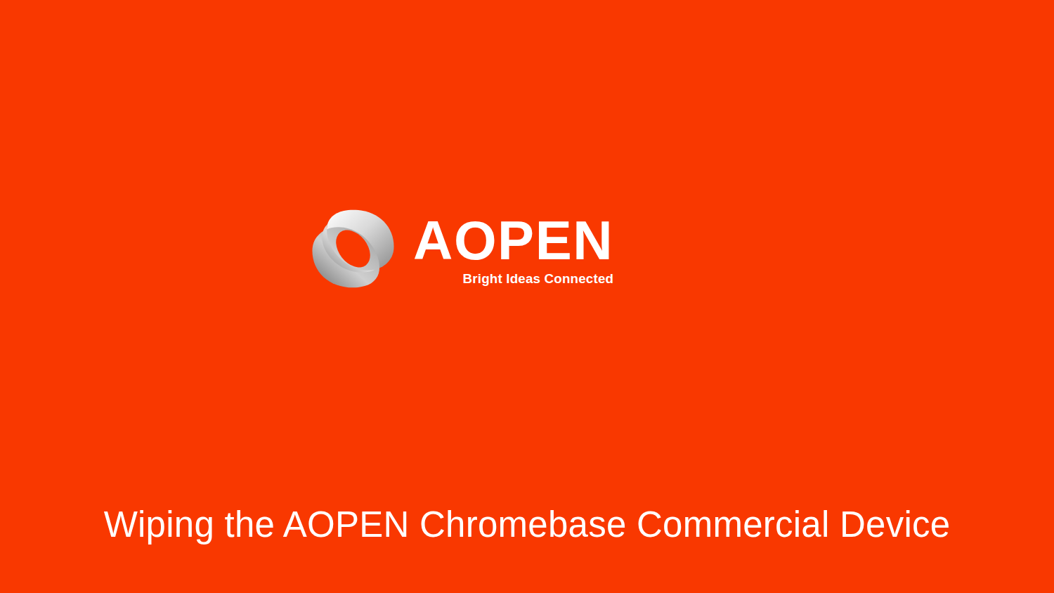AOPEN Bright Ideas Connected
Wiping the AOPEN Chromebase Commercial Device